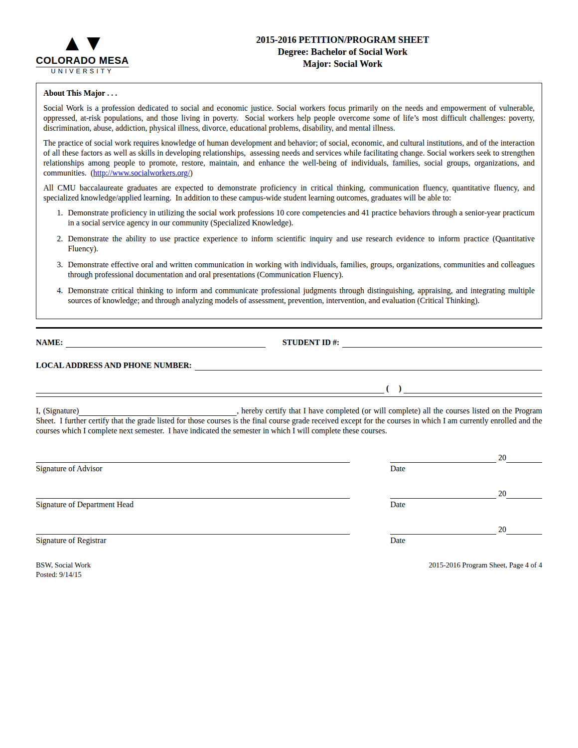▲▼
COLORADO MESA
UNIVERSITY
2015-2016 PETITION/PROGRAM SHEET
Degree: Bachelor of Social Work
Major: Social Work
About This Major . . .
Social Work is a profession dedicated to social and economic justice. Social workers focus primarily on the needs and empowerment of vulnerable, oppressed, at-risk populations, and those living in poverty. Social workers help people overcome some of life’s most difficult challenges: poverty, discrimination, abuse, addiction, physical illness, divorce, educational problems, disability, and mental illness.
The practice of social work requires knowledge of human development and behavior; of social, economic, and cultural institutions, and of the interaction of all these factors as well as skills in developing relationships, assessing needs and services while facilitating change. Social workers seek to strengthen relationships among people to promote, restore, maintain, and enhance the well-being of individuals, families, social groups, organizations, and communities. (http://www.socialworkers.org/)
All CMU baccalaureate graduates are expected to demonstrate proficiency in critical thinking, communication fluency, quantitative fluency, and specialized knowledge/applied learning. In addition to these campus-wide student learning outcomes, graduates will be able to:
Demonstrate proficiency in utilizing the social work professions 10 core competencies and 41 practice behaviors through a senior-year practicum in a social service agency in our community (Specialized Knowledge).
Demonstrate the ability to use practice experience to inform scientific inquiry and use research evidence to inform practice (Quantitative Fluency).
Demonstrate effective oral and written communication in working with individuals, families, groups, organizations, communities and colleagues through professional documentation and oral presentations (Communication Fluency).
Demonstrate critical thinking to inform and communicate professional judgments through distinguishing, appraising, and integrating multiple sources of knowledge; and through analyzing models of assessment, prevention, intervention, and evaluation (Critical Thinking).
NAME:
STUDENT ID #:
LOCAL ADDRESS AND PHONE NUMBER:
( )
I, (Signature) , hereby certify that I have completed (or will complete) all the courses listed on the Program Sheet. I further certify that the grade listed for those courses is the final course grade received except for the courses in which I am currently enrolled and the courses which I complete next semester. I have indicated the semester in which I will complete these courses.
20
Signature of Advisor Date
20
Signature of Department Head Date
20
Signature of Registrar Date
BSW, Social Work
Posted: 9/14/15
2015-2016 Program Sheet, Page 4 of 4